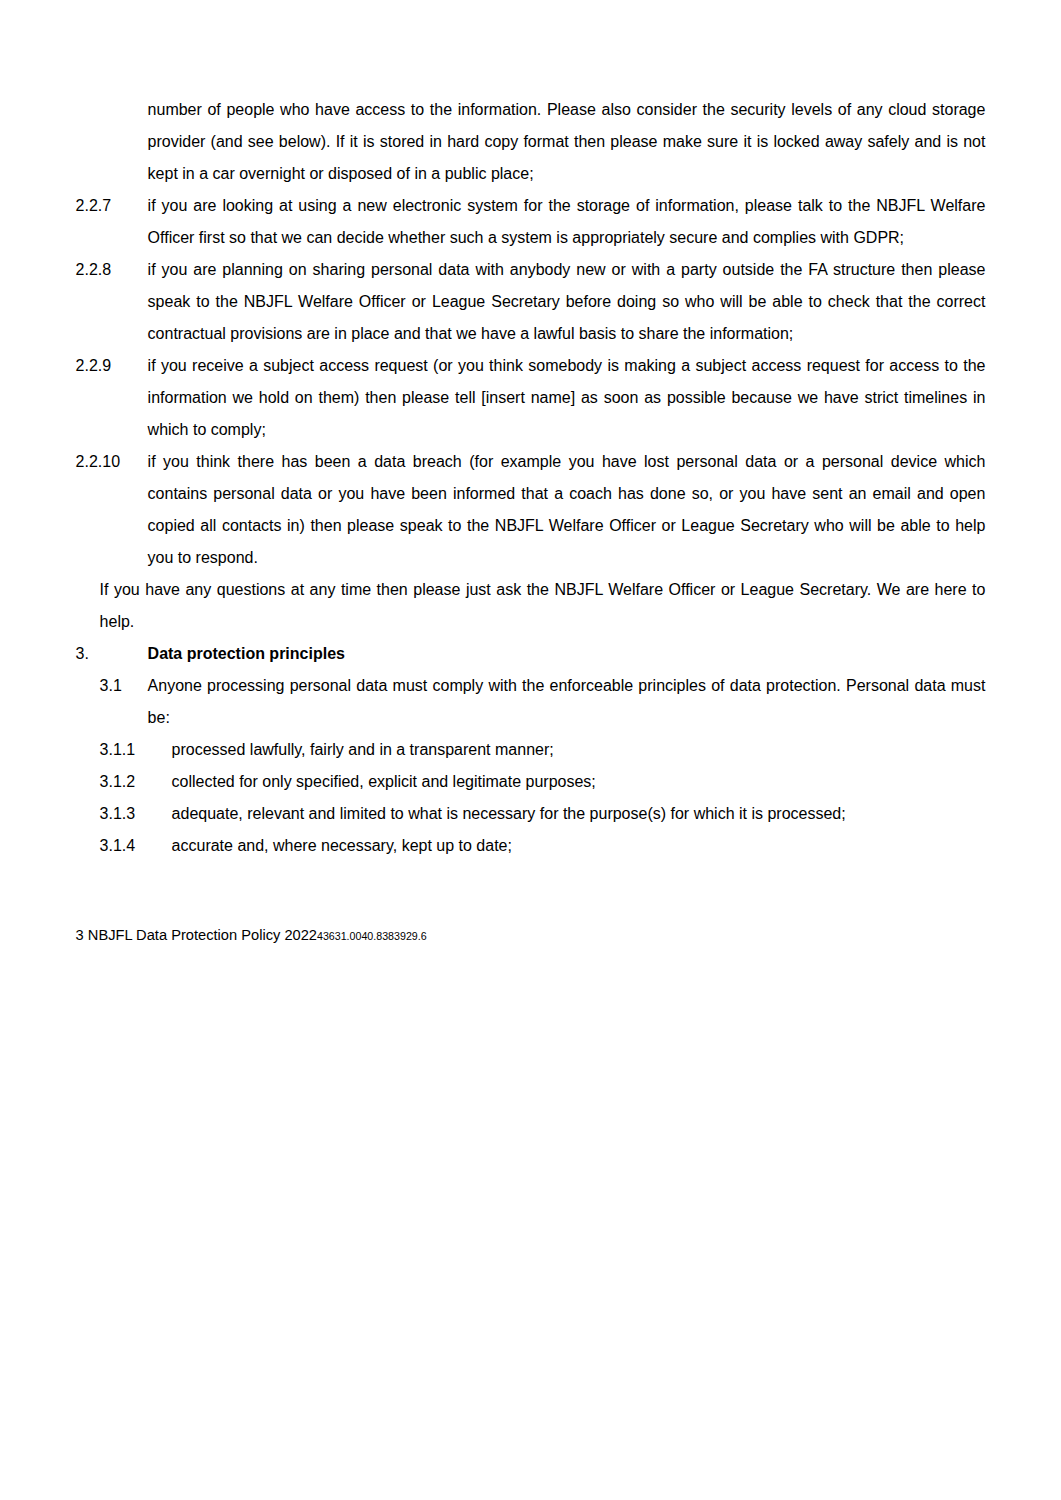number of people who have access to the information. Please also consider the security levels of any cloud storage provider (and see below). If it is stored in hard copy format then please make sure it is locked away safely and is not kept in a car overnight or disposed of in a public place;
2.2.7if you are looking at using a new electronic system for the storage of information, please talk to the NBJFL Welfare Officer first so that we can decide whether such a system is appropriately secure and complies with GDPR;
2.2.8if you are planning on sharing personal data with anybody new or with a party outside the FA structure then please speak to the NBJFL Welfare Officer or League Secretary before doing so who will be able to check that the correct contractual provisions are in place and that we have a lawful basis to share the information;
2.2.9if you receive a subject access request (or you think somebody is making a subject access request for access to the information we hold on them) then please tell [insert name] as soon as possible because we have strict timelines in which to comply;
2.2.10if you think there has been a data breach (for example you have lost personal data or a personal device which contains personal data or you have been informed that a coach has done so, or you have sent an email and open copied all contacts in) then please speak to the NBJFL Welfare Officer or League Secretary who will be able to help you to respond.
If you have any questions at any time then please just ask the NBJFL Welfare Officer or League Secretary. We are here to help.
3.
Data protection principles
3.1 Anyone processing personal data must comply with the enforceable principles of data protection. Personal data must be:
3.1.1processed lawfully, fairly and in a transparent manner;
3.1.2collected for only specified, explicit and legitimate purposes;
3.1.3adequate, relevant and limited to what is necessary for the purpose(s) for which it is processed;
3.1.4accurate and, where necessary, kept up to date;
3 NBJFL Data Protection Policy 202243631.0040.8383929.6